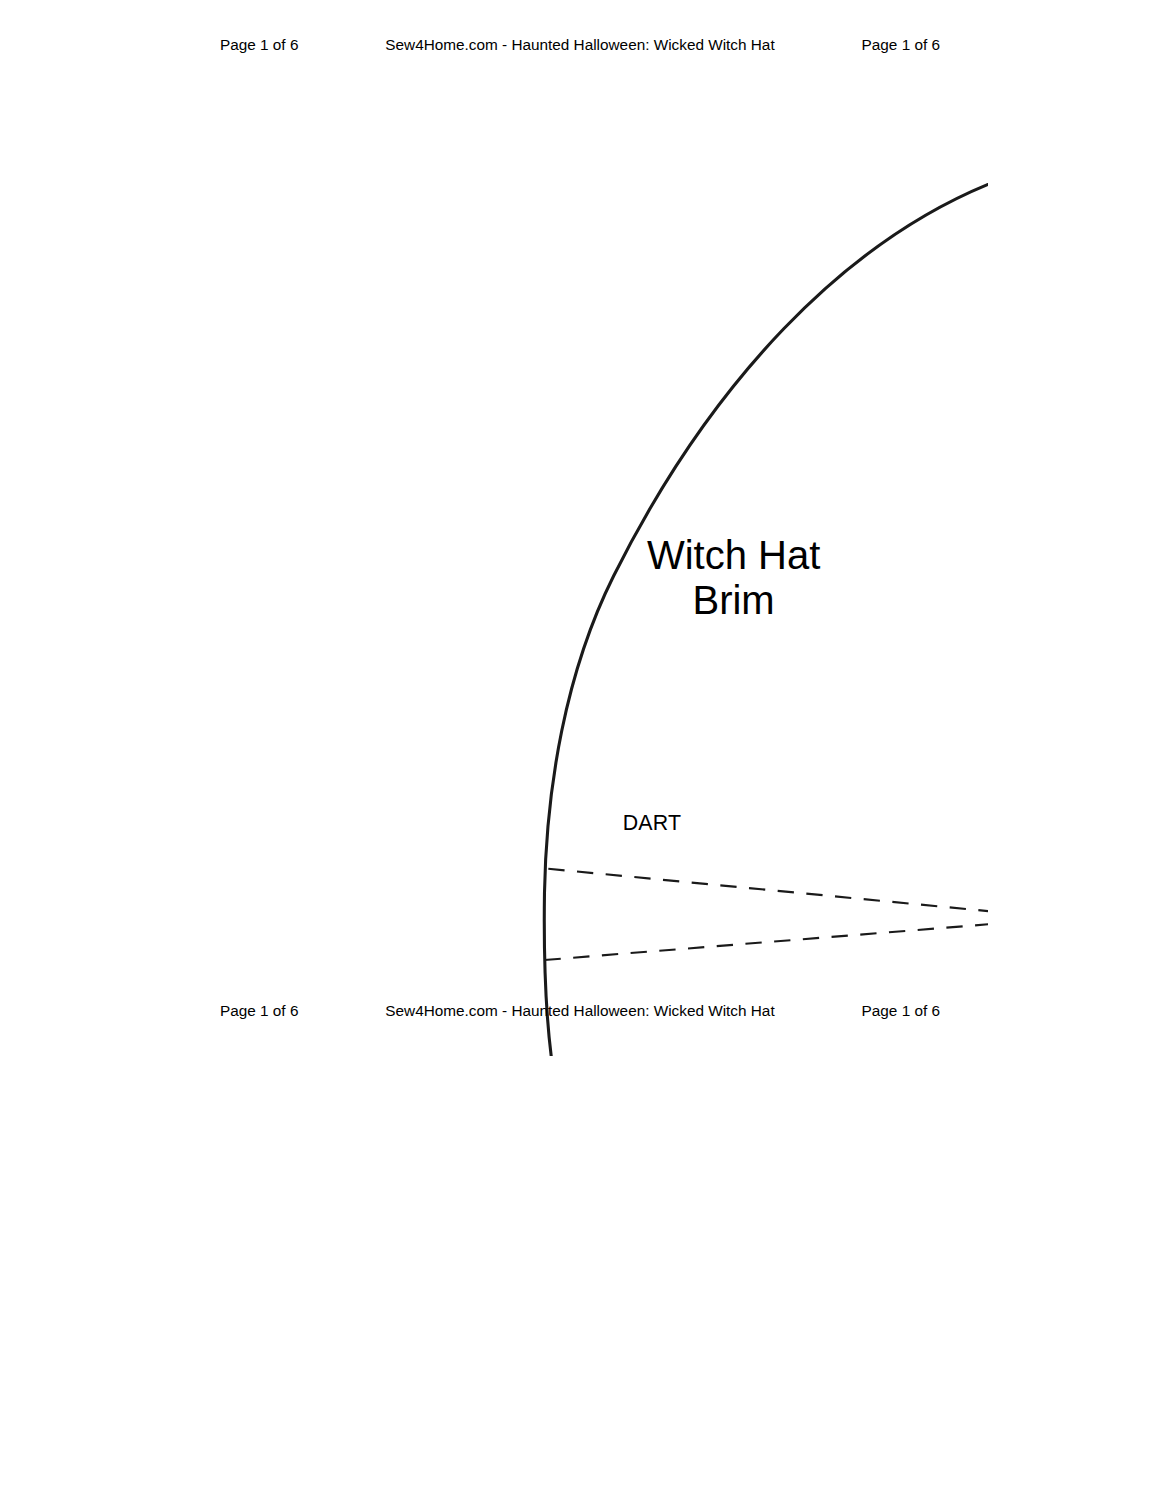Page 1 of 6 Sew4Home.com - Haunted Halloween: Wicked Witch Hat Page 1 of 6
Witch Hat
Brim
DART
Page 1 of 6 Sew4Home.com - Haunted Halloween: Wicked Witch Hat Page 1 of 6